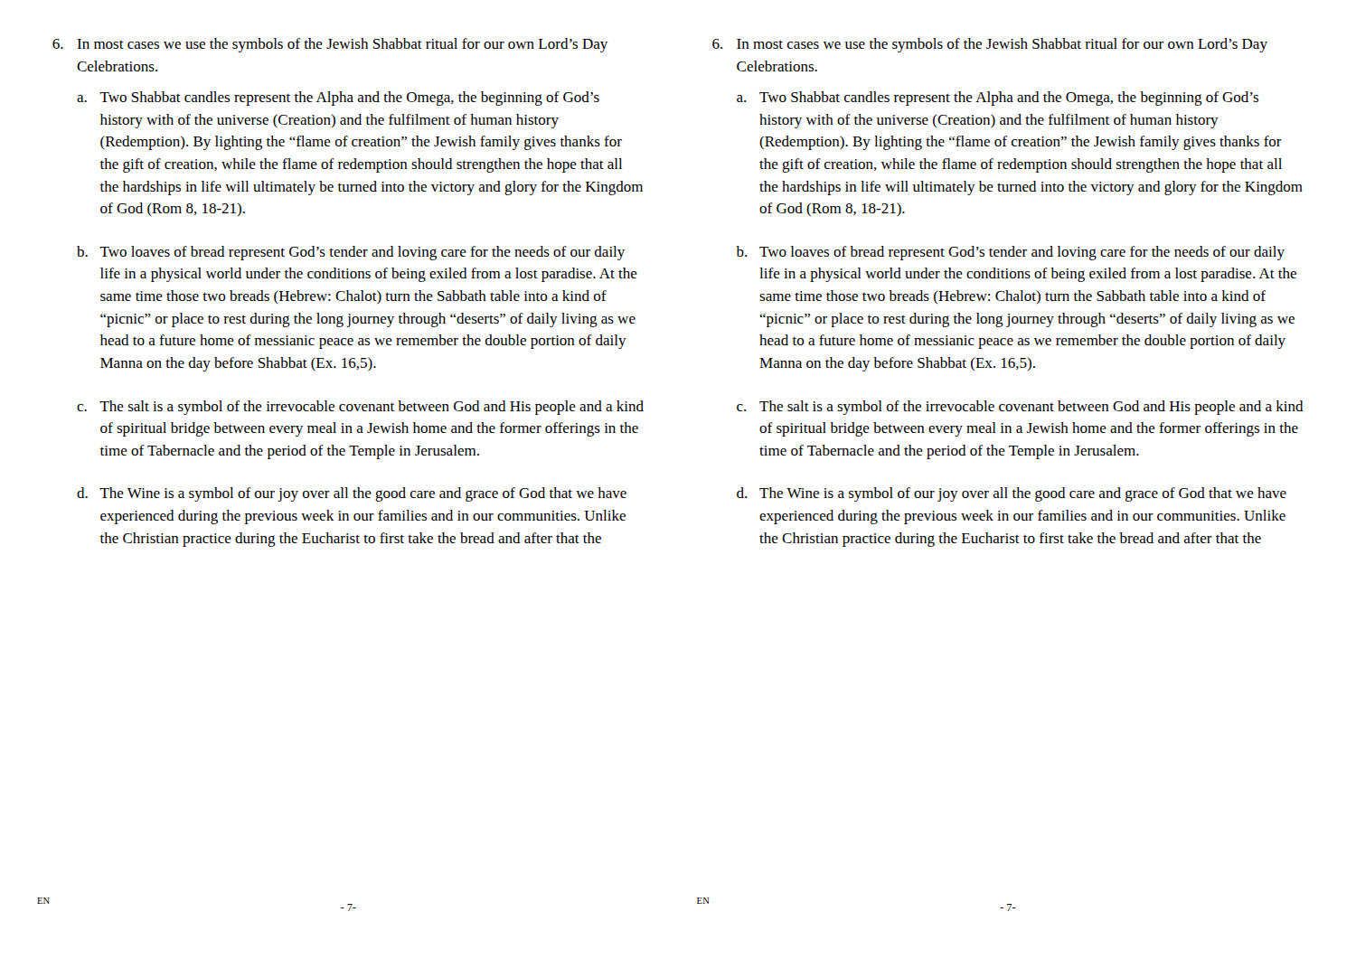6. In most cases we use the symbols of the Jewish Shabbat ritual for our own Lord’s Day Celebrations.
a. Two Shabbat candles represent the Alpha and the Omega, the beginning of God’s history with of the universe (Creation) and the fulfilment of human history (Redemption). By lighting the “flame of creation” the Jewish family gives thanks for the gift of creation, while the flame of redemption should strengthen the hope that all the hardships in life will ultimately be turned into the victory and glory for the Kingdom of God (Rom 8, 18-21).
b. Two loaves of bread represent God’s tender and loving care for the needs of our daily life in a physical world under the conditions of being exiled from a lost paradise. At the same time those two breads (Hebrew: Chalot) turn the Sabbath table into a kind of “picnic” or place to rest during the long journey through “deserts” of daily living as we head to a future home of messianic peace as we remember the double portion of daily Manna on the day before Shabbat (Ex. 16,5).
c. The salt is a symbol of the irrevocable covenant between God and His people and a kind of spiritual bridge between every meal in a Jewish home and the former offerings in the time of Tabernacle and the period of the Temple in Jerusalem.
d. The Wine is a symbol of our joy over all the good care and grace of God that we have experienced during the previous week in our families and in our communities. Unlike the Christian practice during the Eucharist to first take the bread and after that the
EN - 7-
6. In most cases we use the symbols of the Jewish Shabbat ritual for our own Lord’s Day Celebrations.
a. Two Shabbat candles represent the Alpha and the Omega, the beginning of God’s history with of the universe (Creation) and the fulfilment of human history (Redemption). By lighting the “flame of creation” the Jewish family gives thanks for the gift of creation, while the flame of redemption should strengthen the hope that all the hardships in life will ultimately be turned into the victory and glory for the Kingdom of God (Rom 8, 18-21).
b. Two loaves of bread represent God’s tender and loving care for the needs of our daily life in a physical world under the conditions of being exiled from a lost paradise. At the same time those two breads (Hebrew: Chalot) turn the Sabbath table into a kind of “picnic” or place to rest during the long journey through “deserts” of daily living as we head to a future home of messianic peace as we remember the double portion of daily Manna on the day before Shabbat (Ex. 16,5).
c. The salt is a symbol of the irrevocable covenant between God and His people and a kind of spiritual bridge between every meal in a Jewish home and the former offerings in the time of Tabernacle and the period of the Temple in Jerusalem.
d. The Wine is a symbol of our joy over all the good care and grace of God that we have experienced during the previous week in our families and in our communities. Unlike the Christian practice during the Eucharist to first take the bread and after that the
EN - 7-